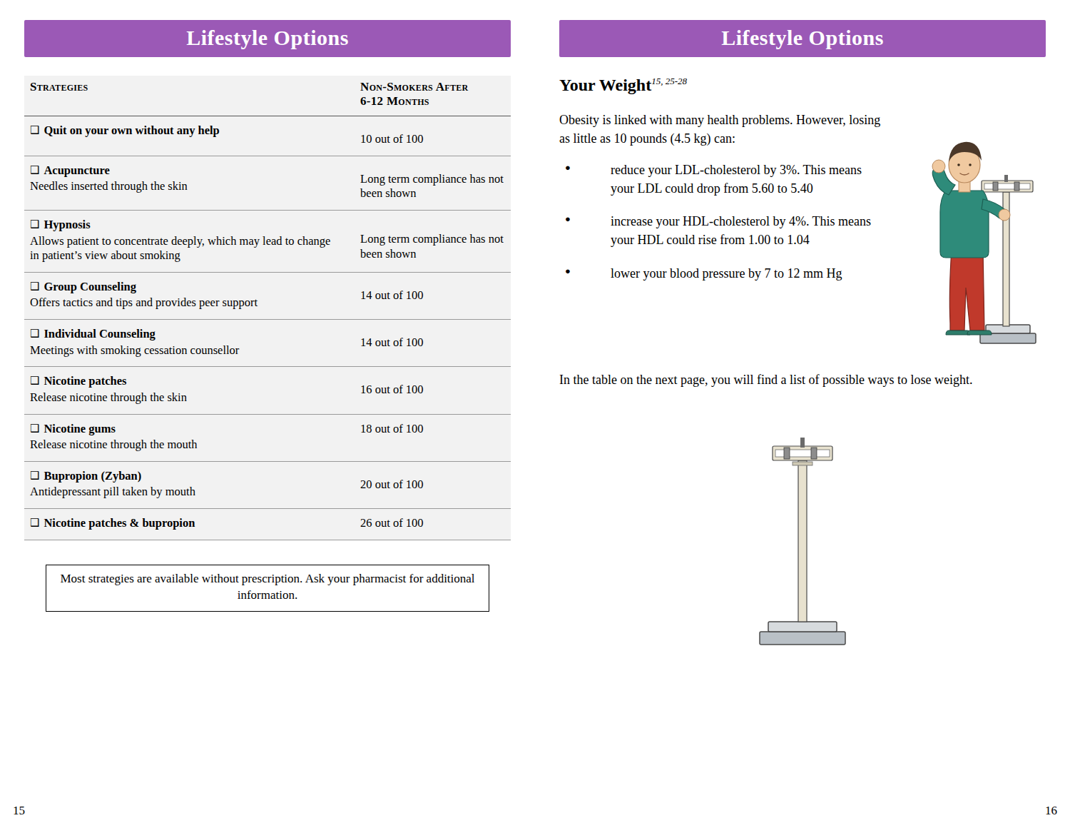Lifestyle Options
| Strategies | Non-Smokers After 6-12 Months |
| --- | --- |
| ❑ Quit on your own without any help | 10 out of 100 |
| ❑ Acupuncture Needles inserted through the skin | Long term compliance has not been shown |
| ❑ Hypnosis Allows patient to concentrate deeply, which may lead to change in patient’s view about smoking | Long term compliance has not been shown |
| ❑ Group Counseling Offers tactics and tips and provides peer support | 14 out of 100 |
| ❑ Individual Counseling Meetings with smoking cessation counsellor | 14 out of 100 |
| ❑ Nicotine patches Release nicotine through the skin | 16 out of 100 |
| ❑ Nicotine gums Release nicotine through the mouth | 18 out of 100 |
| ❑ Bupropion (Zyban) Antidepressant pill taken by mouth | 20 out of 100 |
| ❑ Nicotine patches & bupropion | 26 out of 100 |
Most strategies are available without prescription. Ask your pharmacist for additional information.
15
Lifestyle Options
Your Weight15, 25-28
Obesity is linked with many health problems. However, losing as little as 10 pounds (4.5 kg) can:
reduce your LDL-cholesterol by 3%. This means your LDL could drop from 5.60 to 5.40
increase your HDL-cholesterol by 4%. This means your HDL could rise from 1.00 to 1.04
lower your blood pressure by 7 to 12 mm Hg
In the table on the next page, you will find a list of possible ways to lose weight.
16